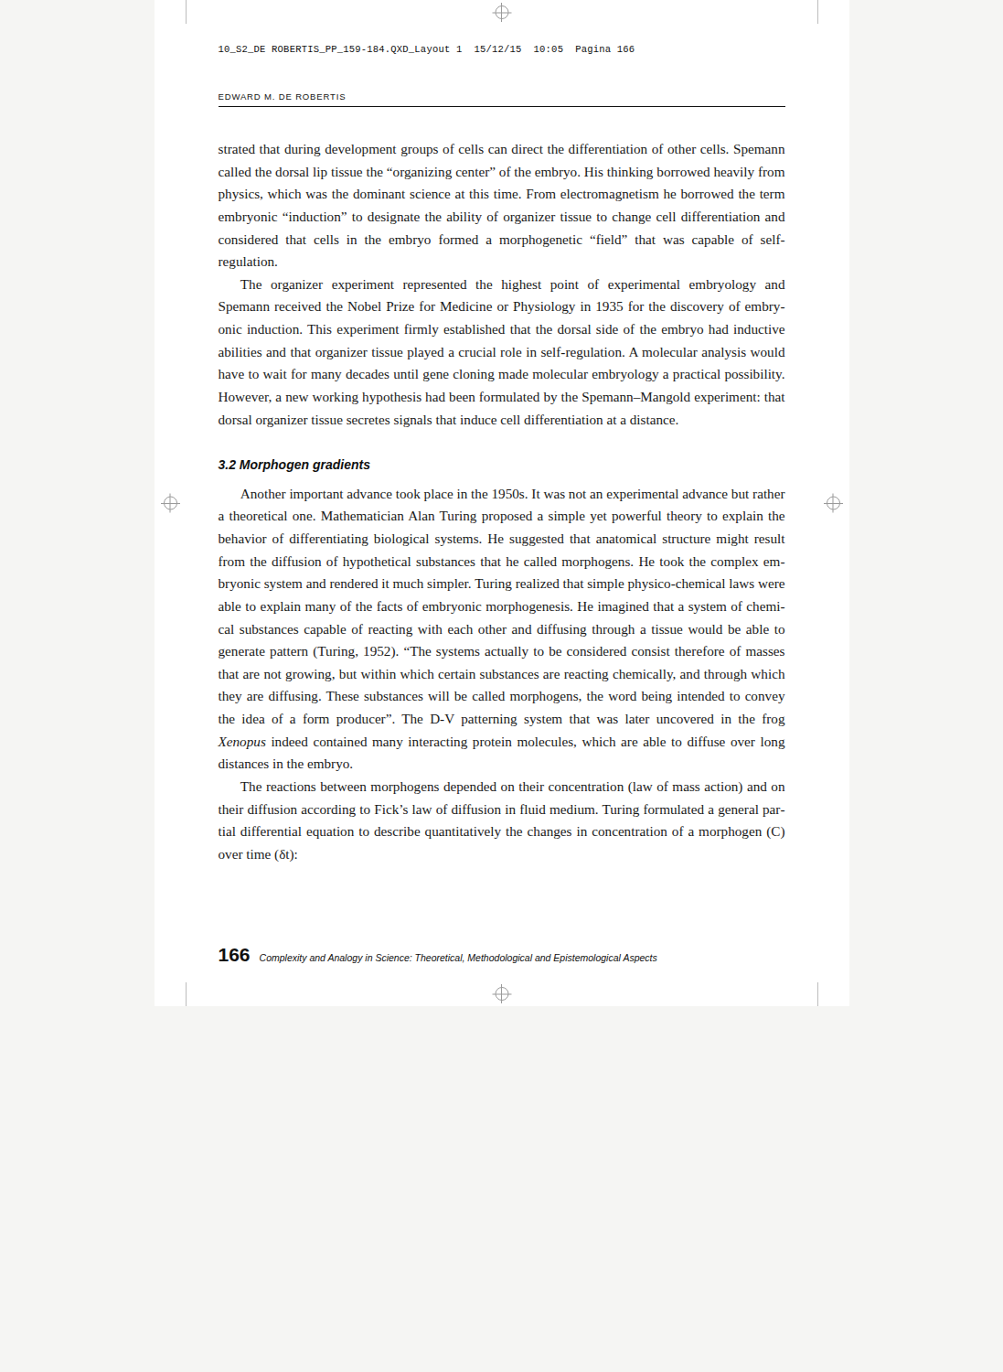10_S2_DE ROBERTIS_PP_159-184.QXD_Layout 1 15/12/15 10:05 Pagina 166
Edward M. De Robertis
strated that during development groups of cells can direct the differentiation of other cells. Spemann called the dorsal lip tissue the “organizing center” of the embryo. His thinking borrowed heavily from physics, which was the dominant science at this time. From electromagnetism he borrowed the term embryonic “induction” to designate the ability of organizer tissue to change cell differentiation and considered that cells in the embryo formed a morphogenetic “field” that was capable of self-regulation.
The organizer experiment represented the highest point of experimental embryology and Spemann received the Nobel Prize for Medicine or Physiology in 1935 for the discovery of embryonic induction. This experiment firmly established that the dorsal side of the embryo had inductive abilities and that organizer tissue played a crucial role in self-regulation. A molecular analysis would have to wait for many decades until gene cloning made molecular embryology a practical possibility. However, a new working hypothesis had been formulated by the Spemann–Mangold experiment: that dorsal organizer tissue secretes signals that induce cell differentiation at a distance.
3.2 Morphogen gradients
Another important advance took place in the 1950s. It was not an experimental advance but rather a theoretical one. Mathematician Alan Turing proposed a simple yet powerful theory to explain the behavior of differentiating biological systems. He suggested that anatomical structure might result from the diffusion of hypothetical substances that he called morphogens. He took the complex embryonic system and rendered it much simpler. Turing realized that simple physico-chemical laws were able to explain many of the facts of embryonic morphogenesis. He imagined that a system of chemical substances capable of reacting with each other and diffusing through a tissue would be able to generate pattern (Turing, 1952). “The systems actually to be considered consist therefore of masses that are not growing, but within which certain substances are reacting chemically, and through which they are diffusing. These substances will be called morphogens, the word being intended to convey the idea of a form producer”. The D-V patterning system that was later uncovered in the frog Xenopus indeed contained many interacting protein molecules, which are able to diffuse over long distances in the embryo.
The reactions between morphogens depended on their concentration (law of mass action) and on their diffusion according to Fick’s law of diffusion in fluid medium. Turing formulated a general partial differential equation to describe quantitatively the changes in concentration of a morphogen (C) over time (δt):
166 Complexity and Analogy in Science: Theoretical, Methodological and Epistemological Aspects